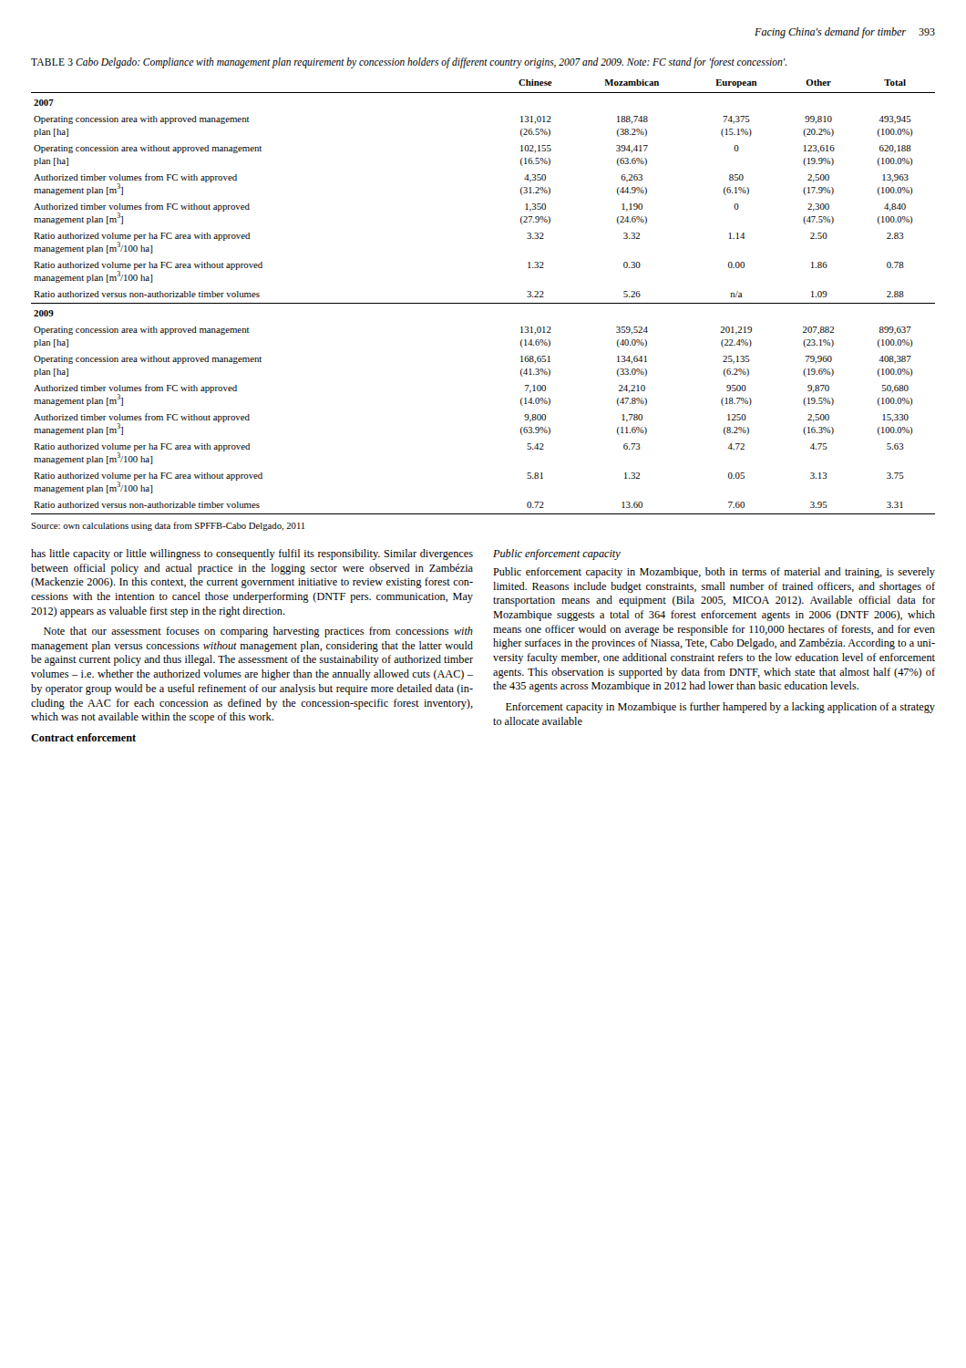Facing China's demand for timber 393
TABLE 3 Cabo Delgado: Compliance with management plan requirement by concession holders of different country origins, 2007 and 2009. Note: FC stand for 'forest concession'.
| | Chinese | Mozambican | European | Other | Total |
| --- | --- | --- | --- | --- | --- |
| 2007 |
| Operating concession area with approved management plan [ha] | 131,012 (26.5%) | 188,748 (38.2%) | 74,375 (15.1%) | 99,810 (20.2%) | 493,945 (100.0%) |
| Operating concession area without approved management plan [ha] | 102,155 (16.5%) | 394,417 (63.6%) | 0 | 123,616 (19.9%) | 620,188 (100.0%) |
| Authorized timber volumes from FC with approved management plan [m 3 ] | 4,350 (31.2%) | 6,263 (44.9%) | 850 (6.1%) | 2,500 (17.9%) | 13,963 (100.0%) |
| Authorized timber volumes from FC without approved management plan [m 3 ] | 1,350 (27.9%) | 1,190 (24.6%) | 0 | 2,300 (47.5%) | 4,840 (100.0%) |
| Ratio authorized volume per ha FC area with approved management plan [m 3 /100 ha] | 3.32 | 3.32 | 1.14 | 2.50 | 2.83 |
| Ratio authorized volume per ha FC area without approved management plan [m 3 /100 ha] | 1.32 | 0.30 | 0.00 | 1.86 | 0.78 |
| Ratio authorized versus non-authorizable timber volumes | 3.22 | 5.26 | n/a | 1.09 | 2.88 |
| 2009 |
| Operating concession area with approved management plan [ha] | 131,012 (14.6%) | 359,524 (40.0%) | 201,219 (22.4%) | 207,882 (23.1%) | 899,637 (100.0%) |
| Operating concession area without approved management plan [ha] | 168,651 (41.3%) | 134,641 (33.0%) | 25,135 (6.2%) | 79,960 (19.6%) | 408,387 (100.0%) |
| Authorized timber volumes from FC with approved management plan [m 3 ] | 7,100 (14.0%) | 24,210 (47.8%) | 9500 (18.7%) | 9,870 (19.5%) | 50,680 (100.0%) |
| Authorized timber volumes from FC without approved management plan [m 3 ] | 9,800 (63.9%) | 1,780 (11.6%) | 1250 (8.2%) | 2,500 (16.3%) | 15,330 (100.0%) |
| Ratio authorized volume per ha FC area with approved management plan [m 3 /100 ha] | 5.42 | 6.73 | 4.72 | 4.75 | 5.63 |
| Ratio authorized volume per ha FC area without approved management plan [m 3 /100 ha] | 5.81 | 1.32 | 0.05 | 3.13 | 3.75 |
| Ratio authorized versus non-authorizable timber volumes | 0.72 | 13.60 | 7.60 | 3.95 | 3.31 |
Source: own calculations using data from SPFFB-Cabo Delgado, 2011
has little capacity or little willingness to consequently fulfil its responsibility. Similar divergences between official policy and actual practice in the logging sector were observed in Zambézia (Mackenzie 2006). In this context, the current government initiative to review existing forest concessions with the intention to cancel those underperforming (DNTF pers. communication, May 2012) appears as valuable first step in the right direction.
Note that our assessment focuses on comparing harvesting practices from concessions with management plan versus concessions without management plan, considering that the latter would be against current policy and thus illegal. The assessment of the sustainability of authorized timber volumes – i.e. whether the authorized volumes are higher than the annually allowed cuts (AAC) – by operator group would be a useful refinement of our analysis but require more detailed data (including the AAC for each concession as defined by the concession-specific forest inventory), which was not available within the scope of this work.
Contract enforcement
Public enforcement capacity
Public enforcement capacity in Mozambique, both in terms of material and training, is severely limited. Reasons include budget constraints, small number of trained officers, and shortages of transportation means and equipment (Bila 2005, MICOA 2012). Available official data for Mozambique suggests a total of 364 forest enforcement agents in 2006 (DNTF 2006), which means one officer would on average be responsible for 110,000 hectares of forests, and for even higher surfaces in the provinces of Niassa, Tete, Cabo Delgado, and Zambézia. According to a university faculty member, one additional constraint refers to the low education level of enforcement agents. This observation is supported by data from DNTF, which state that almost half (47%) of the 435 agents across Mozambique in 2012 had lower than basic education levels.
Enforcement capacity in Mozambique is further hampered by a lacking application of a strategy to allocate available